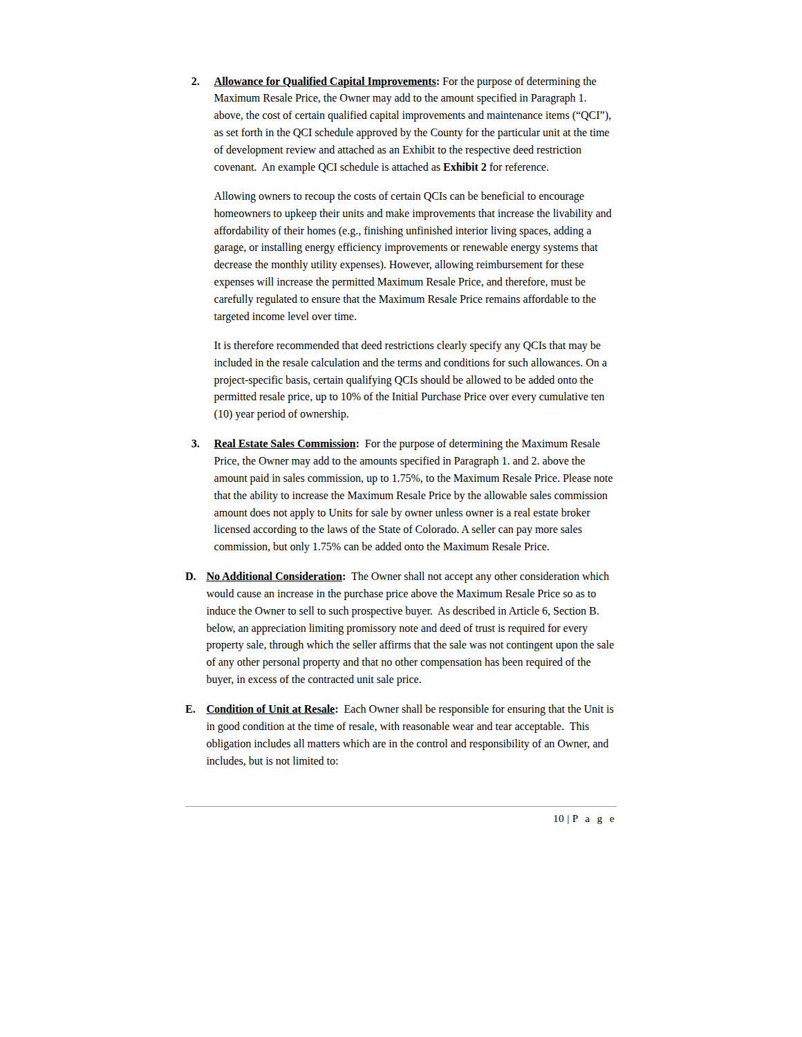2.
Allowance for Qualified Capital Improvements: For the purpose of determining the Maximum Resale Price, the Owner may add to the amount specified in Paragraph 1. above, the cost of certain qualified capital improvements and maintenance items (“QCI”), as set forth in the QCI schedule approved by the County for the particular unit at the time of development review and attached as an Exhibit to the respective deed restriction covenant. An example QCI schedule is attached as Exhibit 2 for reference.
Allowing owners to recoup the costs of certain QCIs can be beneficial to encourage homeowners to upkeep their units and make improvements that increase the livability and affordability of their homes (e.g., finishing unfinished interior living spaces, adding a garage, or installing energy efficiency improvements or renewable energy systems that decrease the monthly utility expenses). However, allowing reimbursement for these expenses will increase the permitted Maximum Resale Price, and therefore, must be carefully regulated to ensure that the Maximum Resale Price remains affordable to the targeted income level over time.
It is therefore recommended that deed restrictions clearly specify any QCIs that may be included in the resale calculation and the terms and conditions for such allowances. On a project-specific basis, certain qualifying QCIs should be allowed to be added onto the permitted resale price, up to 10% of the Initial Purchase Price over every cumulative ten (10) year period of ownership.
3.
Real Estate Sales Commission: For the purpose of determining the Maximum Resale Price, the Owner may add to the amounts specified in Paragraph 1. and 2. above the amount paid in sales commission, up to 1.75%, to the Maximum Resale Price. Please note that the ability to increase the Maximum Resale Price by the allowable sales commission amount does not apply to Units for sale by owner unless owner is a real estate broker licensed according to the laws of the State of Colorado. A seller can pay more sales commission, but only 1.75% can be added onto the Maximum Resale Price.
D.
No Additional Consideration: The Owner shall not accept any other consideration which would cause an increase in the purchase price above the Maximum Resale Price so as to induce the Owner to sell to such prospective buyer. As described in Article 6, Section B. below, an appreciation limiting promissory note and deed of trust is required for every property sale, through which the seller affirms that the sale was not contingent upon the sale of any other personal property and that no other compensation has been required of the buyer, in excess of the contracted unit sale price.
E.
Condition of Unit at Resale: Each Owner shall be responsible for ensuring that the Unit is in good condition at the time of resale, with reasonable wear and tear acceptable. This obligation includes all matters which are in the control and responsibility of an Owner, and includes, but is not limited to:
10 | P a g e